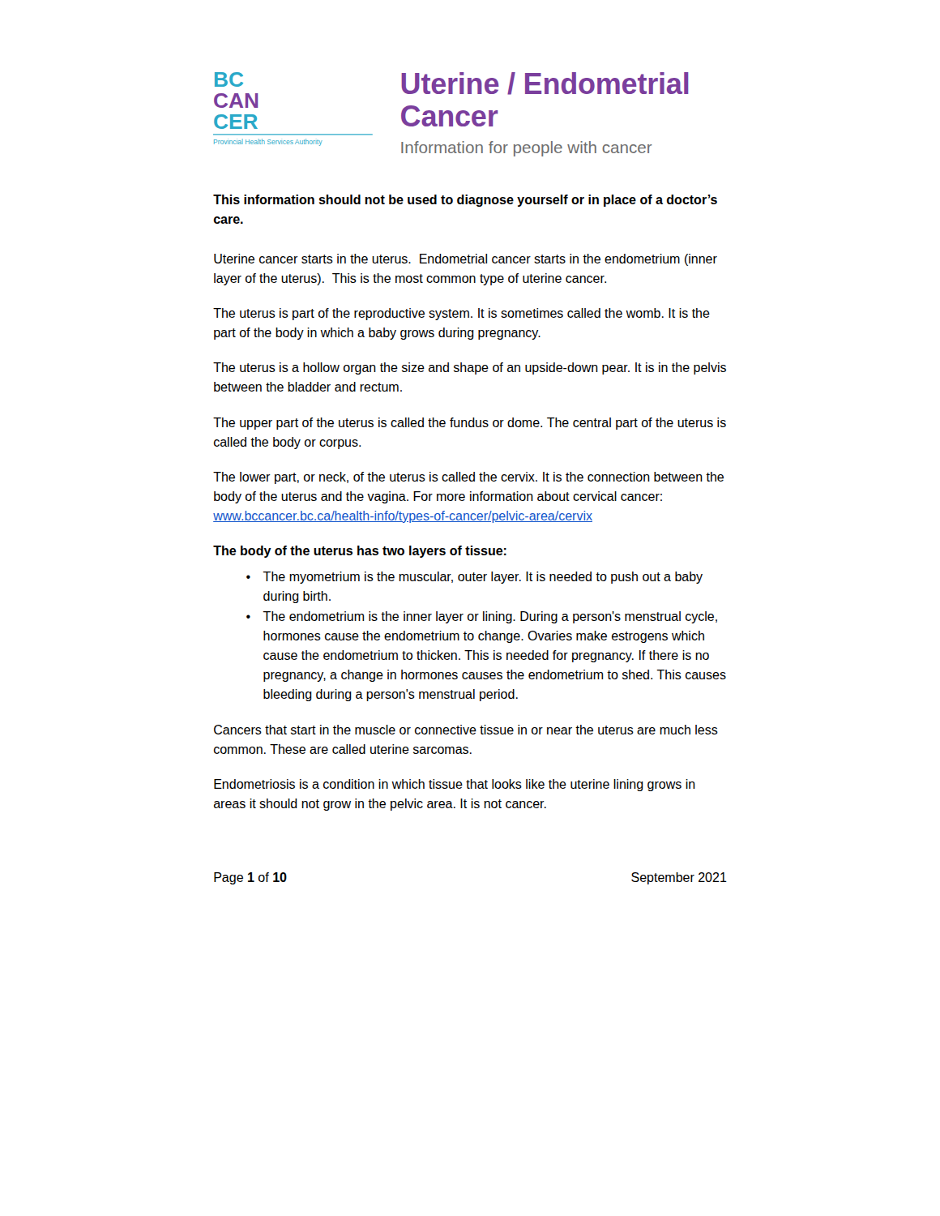BC CAN CER Provincial Health Services Authority
Uterine / Endometrial Cancer
Information for people with cancer
This information should not be used to diagnose yourself or in place of a doctor’s care.
Uterine cancer starts in the uterus. Endometrial cancer starts in the endometrium (inner layer of the uterus). This is the most common type of uterine cancer.
The uterus is part of the reproductive system. It is sometimes called the womb. It is the part of the body in which a baby grows during pregnancy.
The uterus is a hollow organ the size and shape of an upside-down pear. It is in the pelvis between the bladder and rectum.
The upper part of the uterus is called the fundus or dome. The central part of the uterus is called the body or corpus.
The lower part, or neck, of the uterus is called the cervix. It is the connection between the body of the uterus and the vagina. For more information about cervical cancer:
www.bccancer.bc.ca/health-info/types-of-cancer/pelvic-area/cervix
The body of the uterus has two layers of tissue:
The myometrium is the muscular, outer layer. It is needed to push out a baby during birth.
The endometrium is the inner layer or lining. During a person's menstrual cycle, hormones cause the endometrium to change. Ovaries make estrogens which cause the endometrium to thicken. This is needed for pregnancy. If there is no pregnancy, a change in hormones causes the endometrium to shed. This causes bleeding during a person's menstrual period.
Cancers that start in the muscle or connective tissue in or near the uterus are much less common. These are called uterine sarcomas.
Endometriosis is a condition in which tissue that looks like the uterine lining grows in areas it should not grow in the pelvic area. It is not cancer.
Page 1 of 10
September 2021